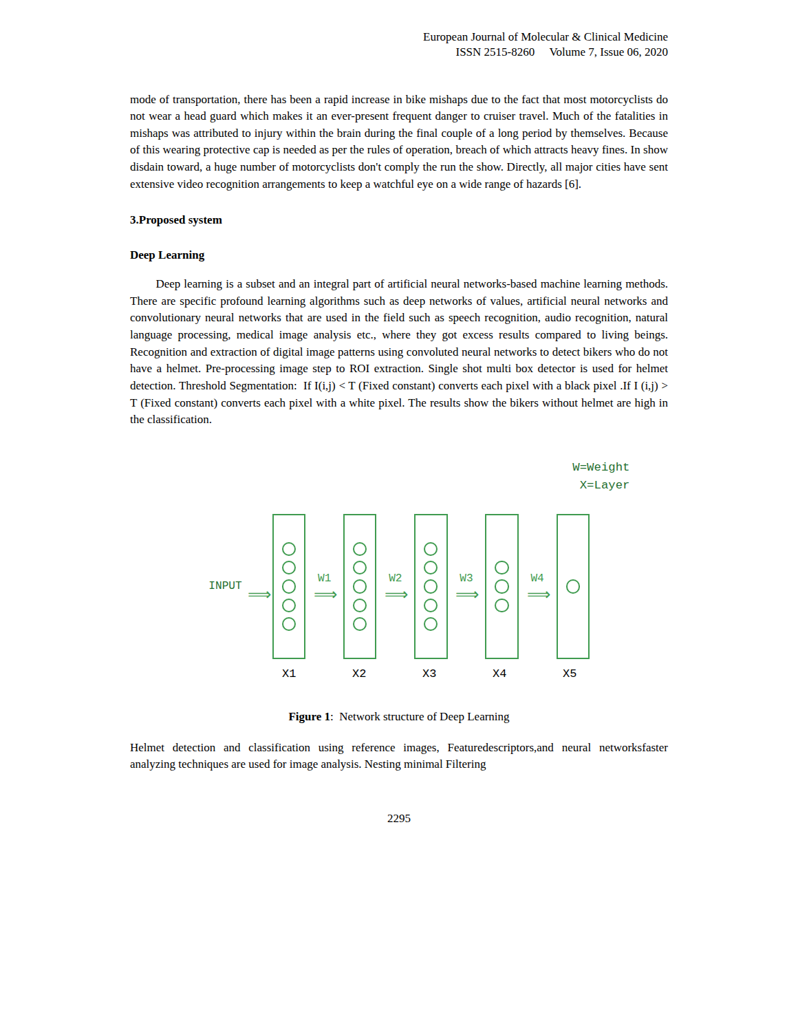European Journal of Molecular & Clinical Medicine ISSN 2515-8260 Volume 7, Issue 06, 2020
mode of transportation, there has been a rapid increase in bike mishaps due to the fact that most motorcyclists do not wear a head guard which makes it an ever-present frequent danger to cruiser travel. Much of the fatalities in mishaps was attributed to injury within the brain during the final couple of a long period by themselves. Because of this wearing protective cap is needed as per the rules of operation, breach of which attracts heavy fines. In show disdain toward, a huge number of motorcyclists don't comply the run the show. Directly, all major cities have sent extensive video recognition arrangements to keep a watchful eye on a wide range of hazards [6].
3.Proposed system
Deep Learning
Deep learning is a subset and an integral part of artificial neural networks-based machine learning methods. There are specific profound learning algorithms such as deep networks of values, artificial neural networks and convolutionary neural networks that are used in the field such as speech recognition, audio recognition, natural language processing, medical image analysis etc., where they got excess results compared to living beings. Recognition and extraction of digital image patterns using convoluted neural networks to detect bikers who do not have a helmet. Pre-processing image step to ROI extraction. Single shot multi box detector is used for helmet detection. Threshold Segmentation: If I(i,j) < T (Fixed constant) converts each pixel with a black pixel .If I (i,j) > T (Fixed constant) converts each pixel with a white pixel. The results show the bikers without helmet are high in the classification.
W=Weight X=Layer
INPUT
W0 ⟹
W1 ⟹
W2 ⟹
W3 ⟹
W4 ⟹
X1 X2 X3 X4 X5
Figure 1: Network structure of Deep Learning
Helmet detection and classification using reference images, Featuredescriptors,and neural networksfaster analyzing techniques are used for image analysis. Nesting minimal Filtering
2295